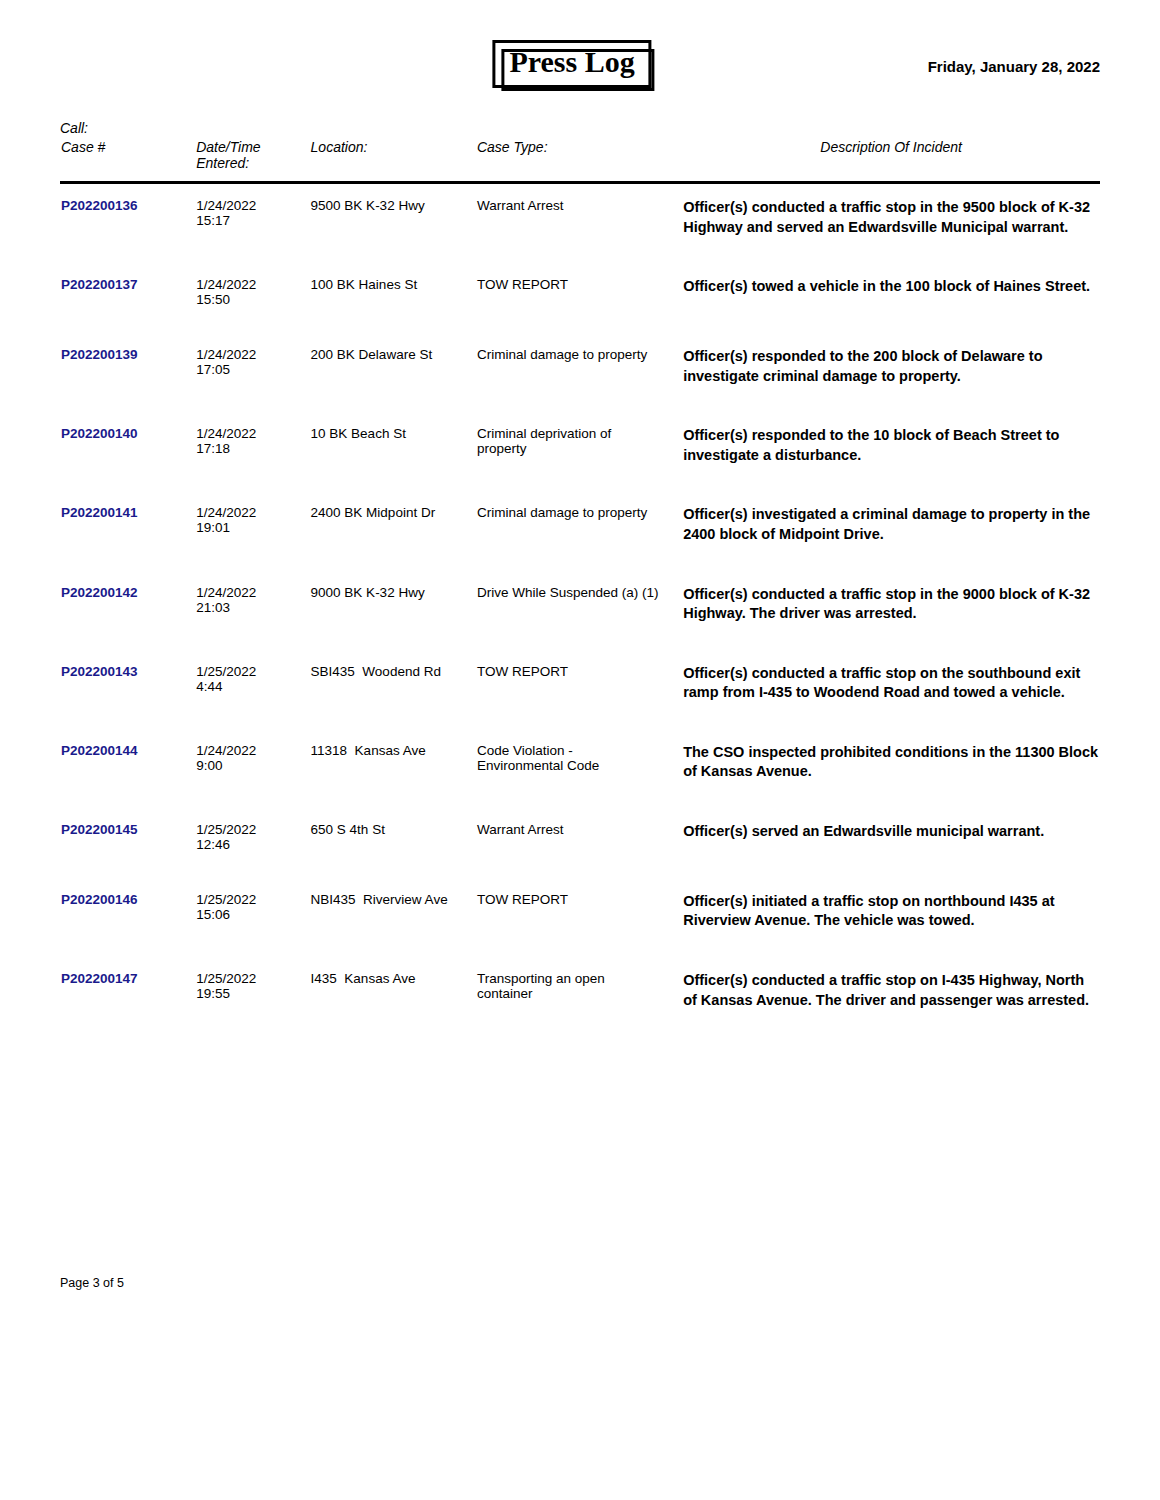Press Log
Friday, January 28, 2022
Call:
| Case # | Date/Time Entered: | Location: | Case Type: | Description Of Incident |
| --- | --- | --- | --- | --- |
| P202200136 | 1/24/2022 15:17 | 9500 BK K-32 Hwy | Warrant Arrest | Officer(s) conducted a traffic stop in the 9500 block of K-32 Highway and served an Edwardsville Municipal warrant. |
| P202200137 | 1/24/2022 15:50 | 100 BK Haines St | TOW REPORT | Officer(s) towed a vehicle in the 100 block of Haines Street. |
| P202200139 | 1/24/2022 17:05 | 200 BK Delaware St | Criminal damage to property | Officer(s) responded to the 200 block of Delaware to investigate criminal damage to property. |
| P202200140 | 1/24/2022 17:18 | 10 BK Beach St | Criminal deprivation of property | Officer(s) responded to the 10 block of Beach Street to investigate a disturbance. |
| P202200141 | 1/24/2022 19:01 | 2400 BK Midpoint Dr | Criminal damage to property | Officer(s) investigated a criminal damage to property in the 2400 block of Midpoint Drive. |
| P202200142 | 1/24/2022 21:03 | 9000 BK K-32 Hwy | Drive While Suspended (a) (1) | Officer(s) conducted a traffic stop in the 9000 block of K-32 Highway. The driver was arrested. |
| P202200143 | 1/25/2022 4:44 | SBI435 Woodend Rd | TOW REPORT | Officer(s) conducted a traffic stop on the southbound exit ramp from I-435 to Woodend Road and towed a vehicle. |
| P202200144 | 1/24/2022 9:00 | 11318 Kansas Ave | Code Violation - Environmental Code | The CSO inspected prohibited conditions in the 11300 Block of Kansas Avenue. |
| P202200145 | 1/25/2022 12:46 | 650 S 4th St | Warrant Arrest | Officer(s) served an Edwardsville municipal warrant. |
| P202200146 | 1/25/2022 15:06 | NBI435 Riverview Ave | TOW REPORT | Officer(s) initiated a traffic stop on northbound I435 at Riverview Avenue. The vehicle was towed. |
| P202200147 | 1/25/2022 19:55 | I435 Kansas Ave | Transporting an open container | Officer(s) conducted a traffic stop on I-435 Highway, North of Kansas Avenue. The driver and passenger was arrested. |
Page 3 of 5